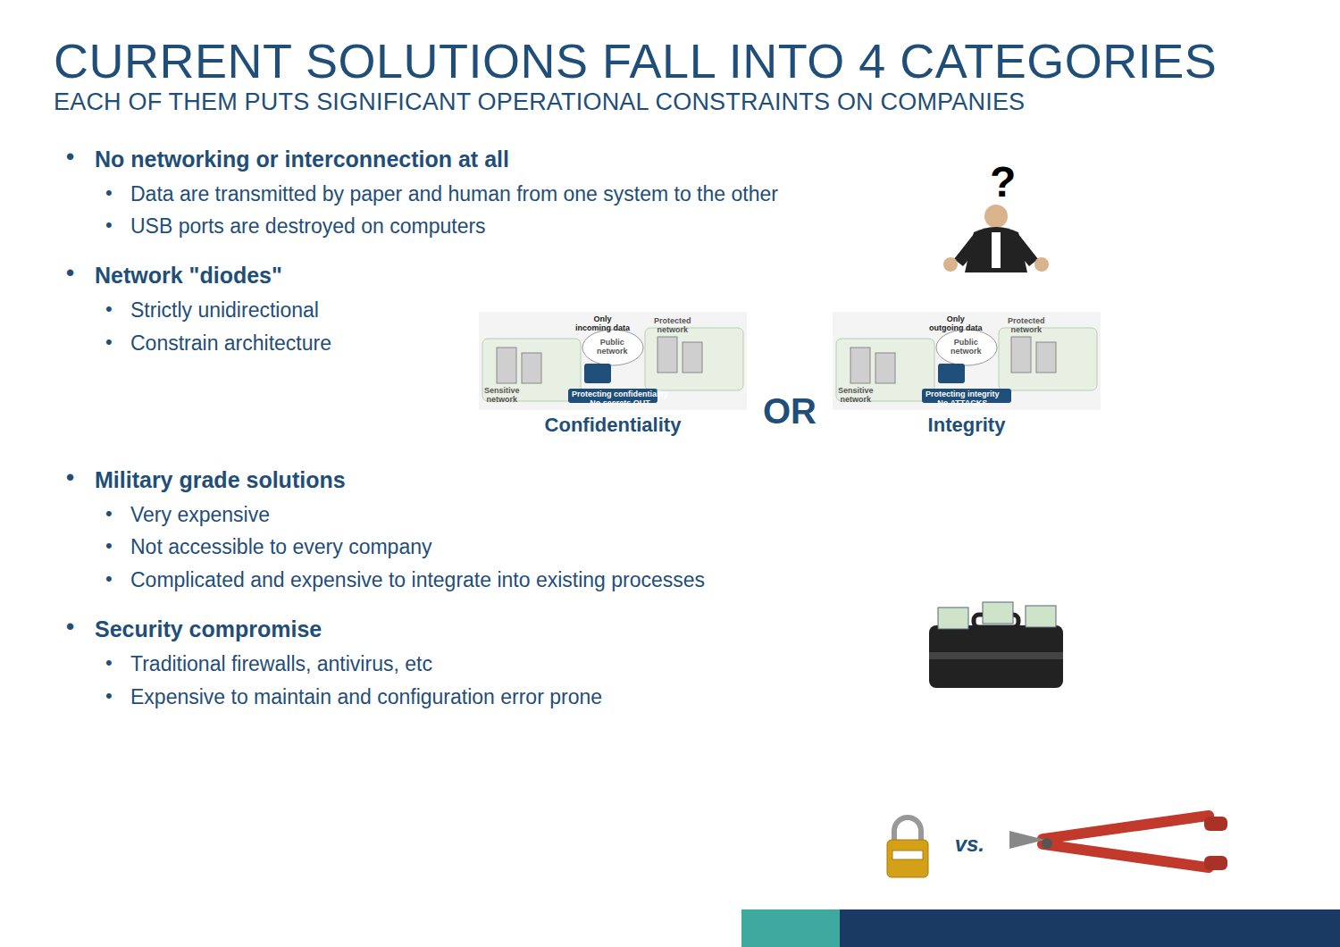CURRENT SOLUTIONS FALL INTO 4 CATEGORIES
EACH OF THEM PUTS SIGNIFICANT OPERATIONAL CONSTRAINTS ON COMPANIES
No networking or interconnection at all
Data are transmitted by paper and human from one system to the other
USB ports are destroyed on computers
Network "diodes"
Strictly unidirectional
Constrain architecture
Only
incoming data Public
network Protected
network Sensitive
network Protecting confidentiality
No secrets OUT
Confidentiality
OR
Only
outgoing data Public
network Protected
network Sensitive
network Protecting integrity
No ATTACKS
Integrity
Military grade solutions
Very expensive
Not accessible to every company
Complicated and expensive to integrate into existing processes
Security compromise
Traditional firewalls, antivirus, etc
Expensive to maintain and configuration error prone
vs.